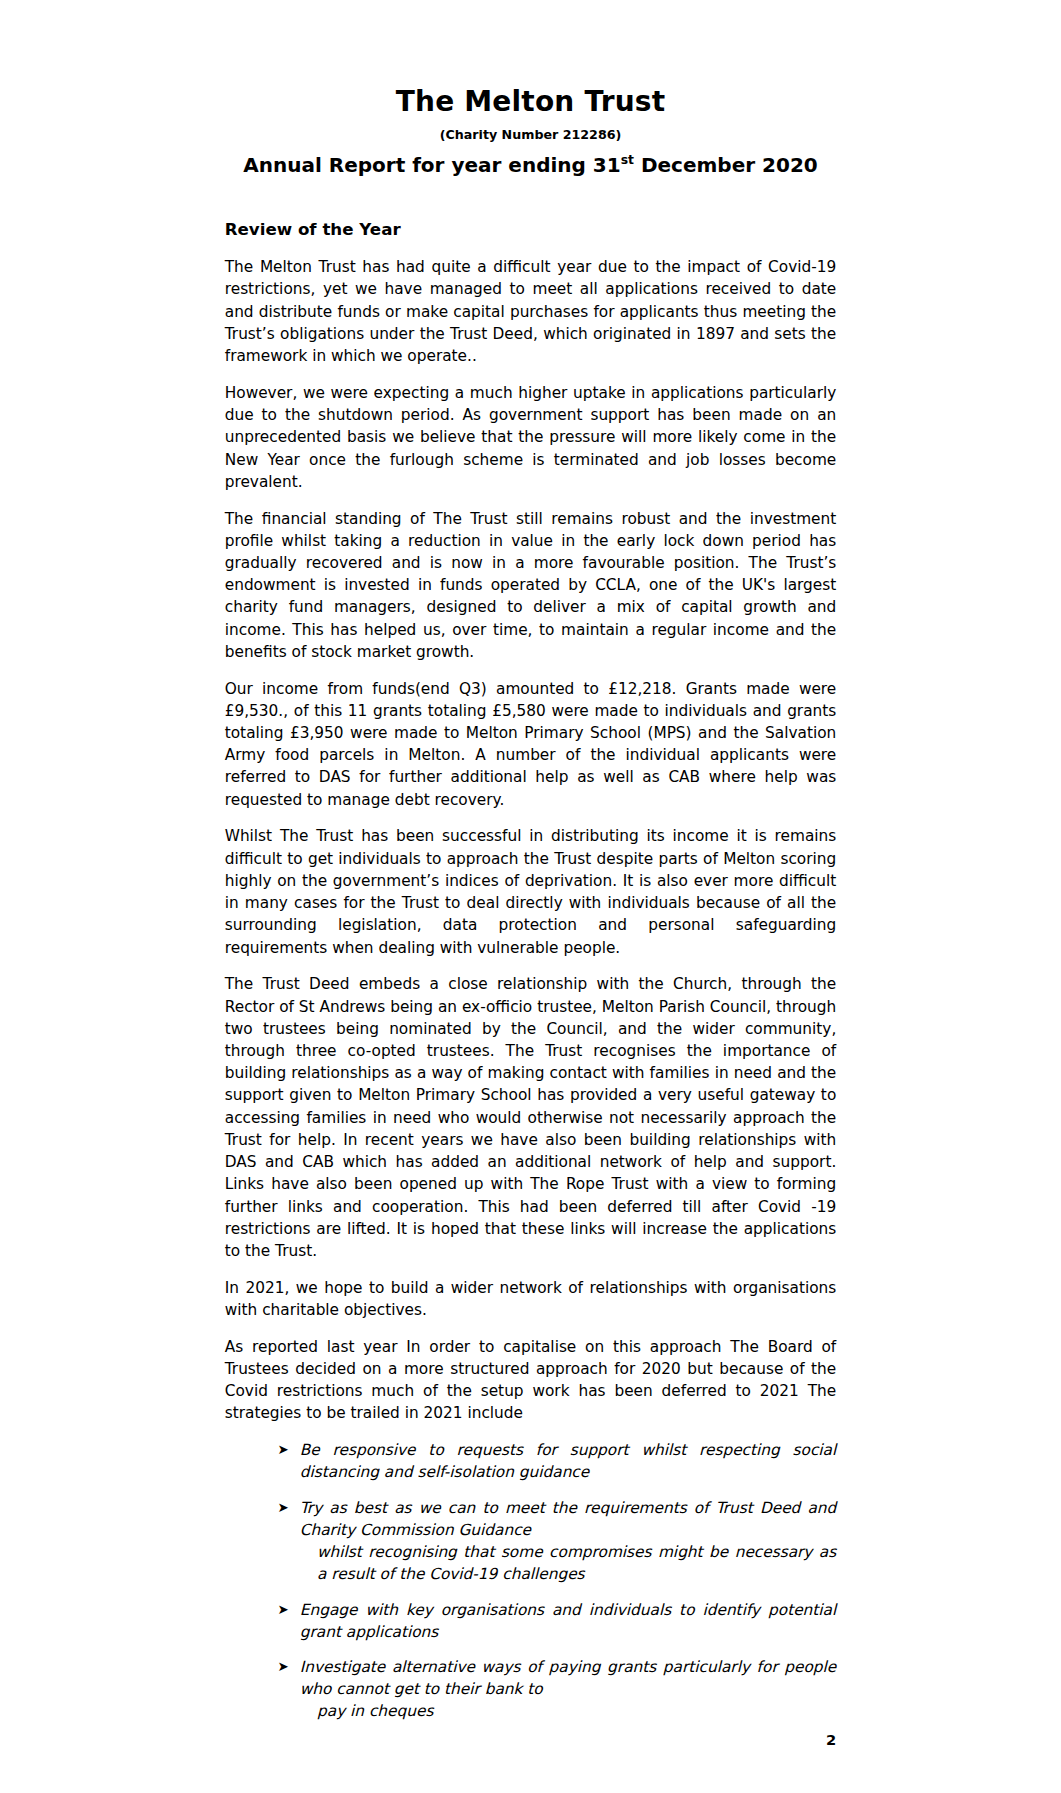The Melton Trust
(Charity Number 212286)
Annual Report for year ending 31st December 2020
Review of the Year
The Melton Trust has had quite a difficult year due to the impact of Covid-19 restrictions, yet we have managed to meet all applications received to date and distribute funds or make capital purchases for applicants thus meeting the Trust’s obligations under the Trust Deed, which originated in 1897 and sets the framework in which we operate..
However, we were expecting a much higher uptake in applications particularly due to the shutdown period. As government support has been made on an unprecedented basis we believe that the pressure will more likely come in the New Year once the furlough scheme is terminated and job losses become prevalent.
The financial standing of The Trust still remains robust and the investment profile whilst taking a reduction in value in the early lock down period has gradually recovered and is now in a more favourable position. The Trust’s endowment is invested in funds operated by CCLA, one of the UK's largest charity fund managers, designed to deliver a mix of capital growth and income. This has helped us, over time, to maintain a regular income and the benefits of stock market growth.
Our income from funds(end Q3) amounted to £12,218. Grants made were £9,530., of this 11 grants totaling £5,580 were made to individuals and grants totaling £3,950 were made to Melton Primary School (MPS) and the Salvation Army food parcels in Melton. A number of the individual applicants were referred to DAS for further additional help as well as CAB where help was requested to manage debt recovery.
Whilst The Trust has been successful in distributing its income it is remains difficult to get individuals to approach the Trust despite parts of Melton scoring highly on the government’s indices of deprivation. It is also ever more difficult in many cases for the Trust to deal directly with individuals because of all the surrounding legislation, data protection and personal safeguarding requirements when dealing with vulnerable people.
The Trust Deed embeds a close relationship with the Church, through the Rector of St Andrews being an ex-officio trustee, Melton Parish Council, through two trustees being nominated by the Council, and the wider community, through three co-opted trustees. The Trust recognises the importance of building relationships as a way of making contact with families in need and the support given to Melton Primary School has provided a very useful gateway to accessing families in need who would otherwise not necessarily approach the Trust for help. In recent years we have also been building relationships with DAS and CAB which has added an additional network of help and support. Links have also been opened up with The Rope Trust with a view to forming further links and cooperation. This had been deferred till after Covid -19 restrictions are lifted. It is hoped that these links will increase the applications to the Trust.
In 2021, we hope to build a wider network of relationships with organisations with charitable objectives.
As reported last year In order to capitalise on this approach The Board of Trustees decided on a more structured approach for 2020 but because of the Covid restrictions much of the setup work has been deferred to 2021 The strategies to be trailed in 2021 include
Be responsive to requests for support whilst respecting social distancing and self-isolation guidance
Try as best as we can to meet the requirements of Trust Deed and Charity Commission Guidance whilst recognising that some compromises might be necessary as a result of the Covid-19 challenges
Engage with key organisations and individuals to identify potential grant applications
Investigate alternative ways of paying grants particularly for people who cannot get to their bank to pay in cheques
2